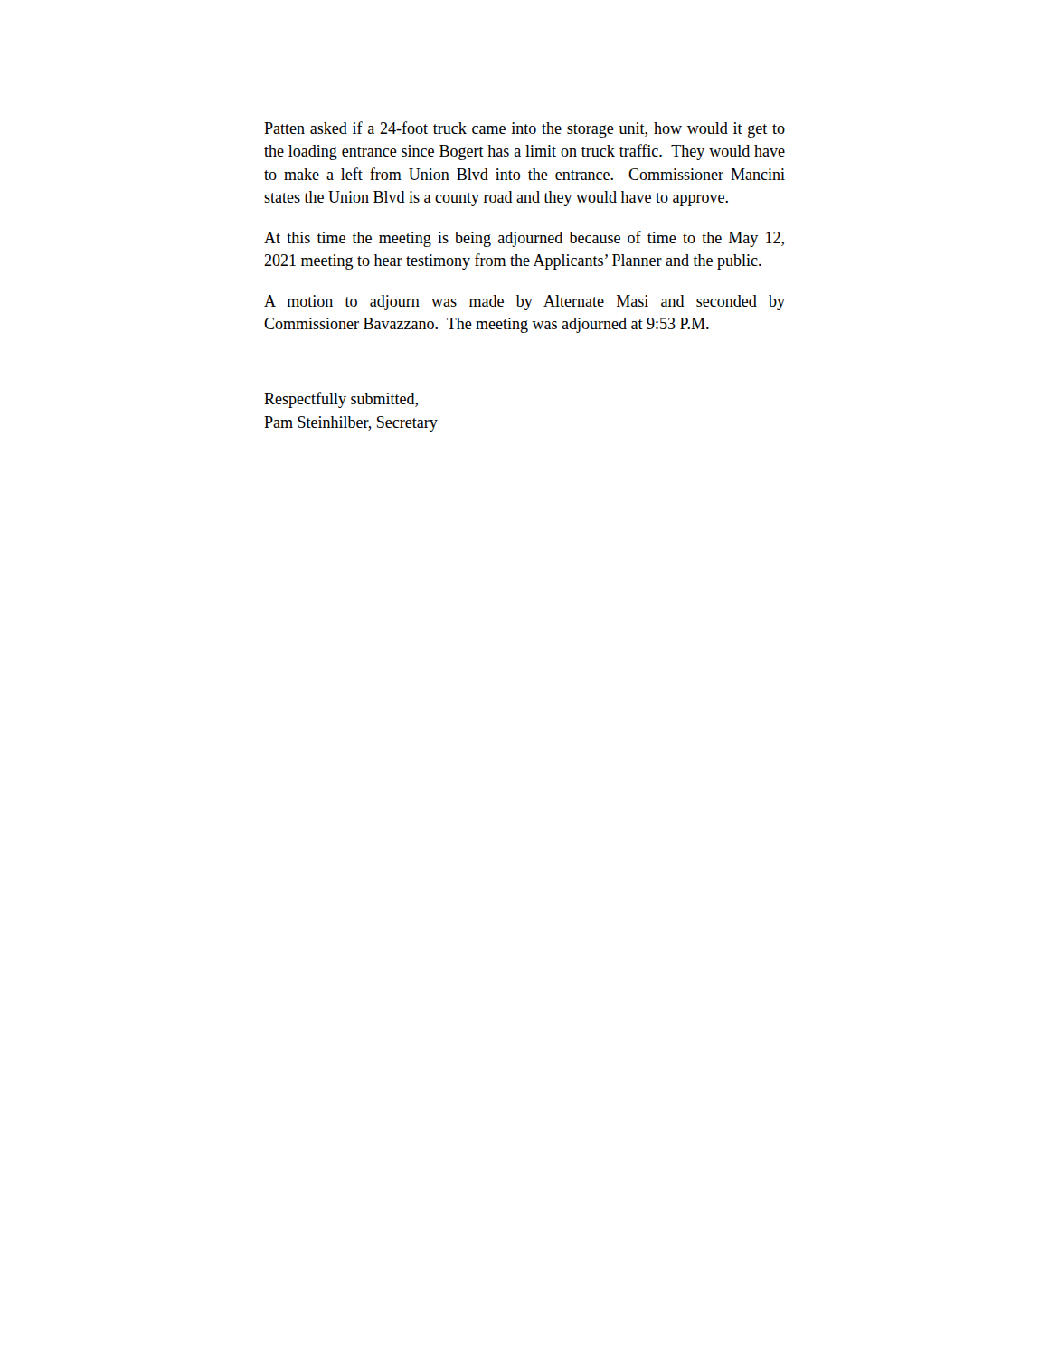Patten asked if a 24-foot truck came into the storage unit, how would it get to the loading entrance since Bogert has a limit on truck traffic. They would have to make a left from Union Blvd into the entrance. Commissioner Mancini states the Union Blvd is a county road and they would have to approve.
At this time the meeting is being adjourned because of time to the May 12, 2021 meeting to hear testimony from the Applicants’ Planner and the public.
A motion to adjourn was made by Alternate Masi and seconded by Commissioner Bavazzano. The meeting was adjourned at 9:53 P.M.
Respectfully submitted, Pam Steinhilber, Secretary